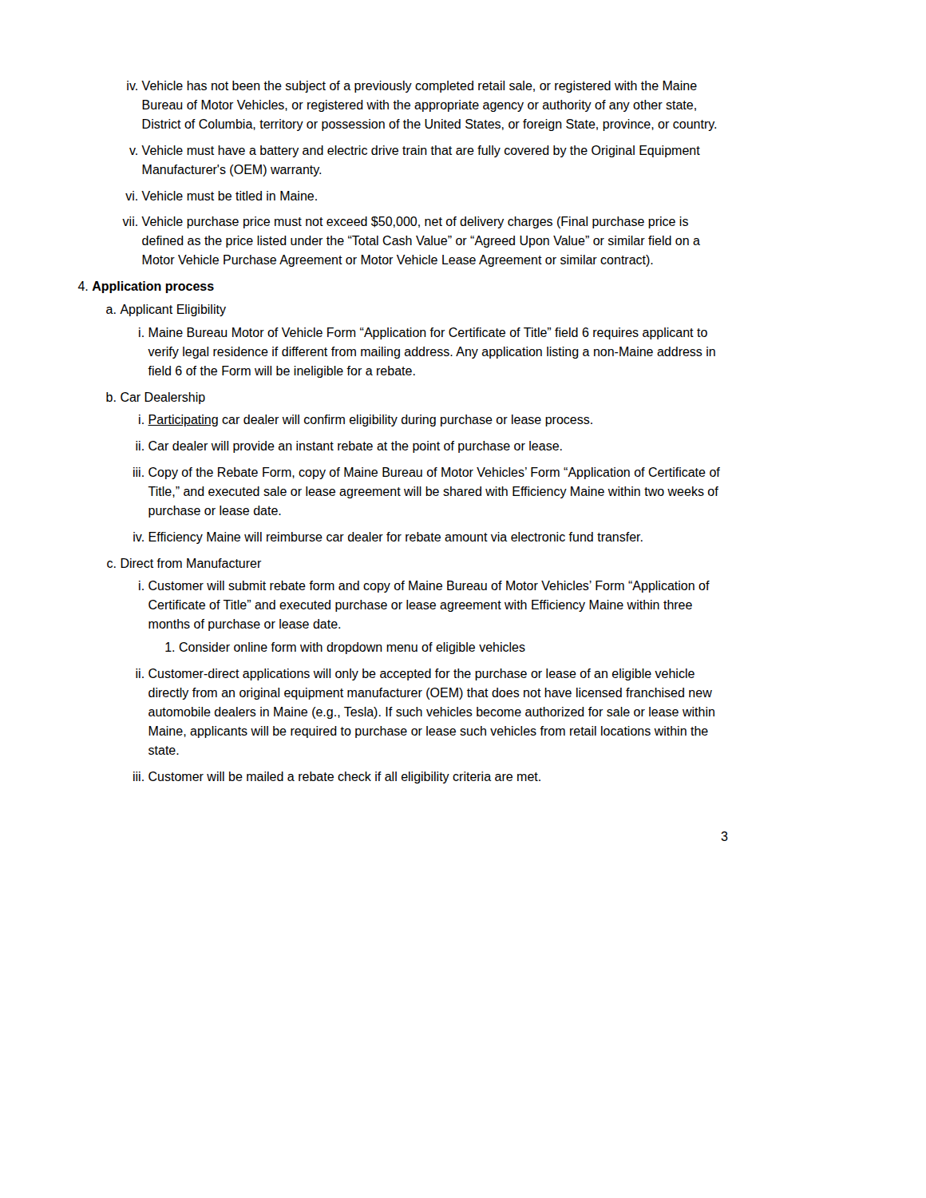Vehicle has not been the subject of a previously completed retail sale, or registered with the Maine Bureau of Motor Vehicles, or registered with the appropriate agency or authority of any other state, District of Columbia, territory or possession of the United States, or foreign State, province, or country.
Vehicle must have a battery and electric drive train that are fully covered by the Original Equipment Manufacturer's (OEM) warranty.
Vehicle must be titled in Maine.
Vehicle purchase price must not exceed $50,000, net of delivery charges (Final purchase price is defined as the price listed under the “Total Cash Value” or “Agreed Upon Value” or similar field on a Motor Vehicle Purchase Agreement or Motor Vehicle Lease Agreement or similar contract).
Application process
Applicant Eligibility
Maine Bureau Motor of Vehicle Form “Application for Certificate of Title” field 6 requires applicant to verify legal residence if different from mailing address. Any application listing a non-Maine address in field 6 of the Form will be ineligible for a rebate.
Car Dealership
Participating car dealer will confirm eligibility during purchase or lease process.
Car dealer will provide an instant rebate at the point of purchase or lease.
Copy of the Rebate Form, copy of Maine Bureau of Motor Vehicles’ Form “Application of Certificate of Title,” and executed sale or lease agreement will be shared with Efficiency Maine within two weeks of purchase or lease date.
Efficiency Maine will reimburse car dealer for rebate amount via electronic fund transfer.
Direct from Manufacturer
Customer will submit rebate form and copy of Maine Bureau of Motor Vehicles’ Form “Application of Certificate of Title” and executed purchase or lease agreement with Efficiency Maine within three months of purchase or lease date.
Consider online form with dropdown menu of eligible vehicles
Customer-direct applications will only be accepted for the purchase or lease of an eligible vehicle directly from an original equipment manufacturer (OEM) that does not have licensed franchised new automobile dealers in Maine (e.g., Tesla). If such vehicles become authorized for sale or lease within Maine, applicants will be required to purchase or lease such vehicles from retail locations within the state.
Customer will be mailed a rebate check if all eligibility criteria are met.
3